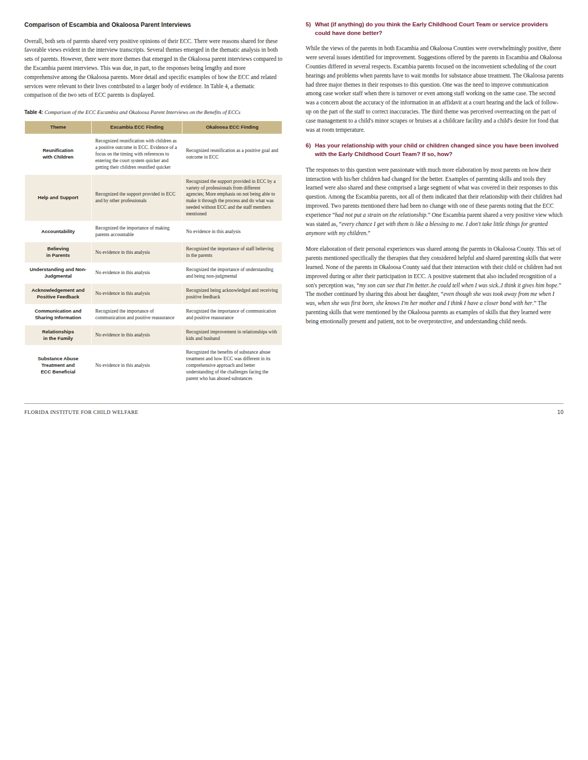Comparison of Escambia and Okaloosa Parent Interviews
Overall, both sets of parents shared very positive opinions of their ECC. There were reasons shared for these favorable views evident in the interview transcripts. Several themes emerged in the thematic analysis in both sets of parents. However, there were more themes that emerged in the Okaloosa parent interviews compared to the Escambia parent interviews. This was due, in part, to the responses being lengthy and more comprehensive among the Okaloosa parents. More detail and specific examples of how the ECC and related services were relevant to their lives contributed to a larger body of evidence. In Table 4, a thematic comparison of the two sets of ECC parents is displayed.
Table 4: Comparison of the ECC Escambia and Okaloosa Parent Interviews on the Benefits of ECCs
| Theme | Escambia ECC Finding | Okaloosa ECC Finding |
| --- | --- | --- |
| Reunification with Children | Recognized reunification with children as a positive outcome in ECC. Evidence of a focus on the timing with references to entering the court system quicker and getting their children reunified quicker | Recognized reunification as a positive goal and outcome in ECC |
| Help and Support | Recognized the support provided in ECC and by other professionals | Recognized the support provided in ECC by a variety of professionals from different agencies; More emphasis on not being able to make it through the process and do what was needed without ECC and the staff members mentioned |
| Accountability | Recognized the importance of making parents accountable | No evidence in this analysis |
| Believing in Parents | No evidence in this analysis | Recognized the importance of staff believing in the parents |
| Understanding and Non-Judgmental | No evidence in this analysis | Recognized the importance of understanding and being non-judgmental |
| Acknowledgement and Positive Feedback | No evidence in this analysis | Recognized being acknowledged and receiving positive feedback |
| Communication and Sharing Information | Recognized the importance of communication and positive reassurance | Recognized the importance of communication and positive reassurance |
| Relationships in the Family | No evidence in this analysis | Recognized improvement in relationships with kids and husband |
| Substance Abuse Treatment and ECC Beneficial | No evidence in this analysis | Recognized the benefits of substance abuse treatment and how ECC was different in its comprehensive approach and better understanding of the challenges facing the parent who has abused substances |
5) What (if anything) do you think the Early Childhood Court Team or service providers could have done better?
While the views of the parents in both Escambia and Okaloosa Counties were overwhelmingly positive, there were several issues identified for improvement. Suggestions offered by the parents in Escambia and Okaloosa Counties differed in several respects. Escambia parents focused on the inconvenient scheduling of the court hearings and problems when parents have to wait months for substance abuse treatment. The Okaloosa parents had three major themes in their responses to this question. One was the need to improve communication among case worker staff when there is turnover or even among staff working on the same case. The second was a concern about the accuracy of the information in an affidavit at a court hearing and the lack of follow-up on the part of the staff to correct inaccuracies. The third theme was perceived overreacting on the part of case management to a child's minor scrapes or bruises at a childcare facility and a child's desire for food that was at room temperature.
6) Has your relationship with your child or children changed since you have been involved with the Early Childhood Court Team? If so, how?
The responses to this question were passionate with much more elaboration by most parents on how their interaction with his/her children had changed for the better. Examples of parenting skills and tools they learned were also shared and these comprised a large segment of what was covered in their responses to this question. Among the Escambia parents, not all of them indicated that their relationship with their children had improved. Two parents mentioned there had been no change with one of these parents noting that the ECC experience “had not put a strain on the relationship.” One Escambia parent shared a very positive view which was stated as, “every chance I get with them is like a blessing to me. I don't take little things for granted anymore with my children.”
More elaboration of their personal experiences was shared among the parents in Okaloosa County. This set of parents mentioned specifically the therapies that they considered helpful and shared parenting skills that were learned. None of the parents in Okaloosa County said that their interaction with their child or children had not improved during or after their participation in ECC. A positive statement that also included recognition of a son's perception was, “my son can see that I'm better..he could tell when I was sick..I think it gives him hope.” The mother continued by sharing this about her daughter, “even though she was took away from me when I was, when she was first born, she knows I'm her mother and I think I have a closer bond with her.” The parenting skills that were mentioned by the Okaloosa parents as examples of skills that they learned were being emotionally present and patient, not to be overprotective, and understanding child needs.
FLORIDA INSTITUTE FOR CHILD WELFARE 10